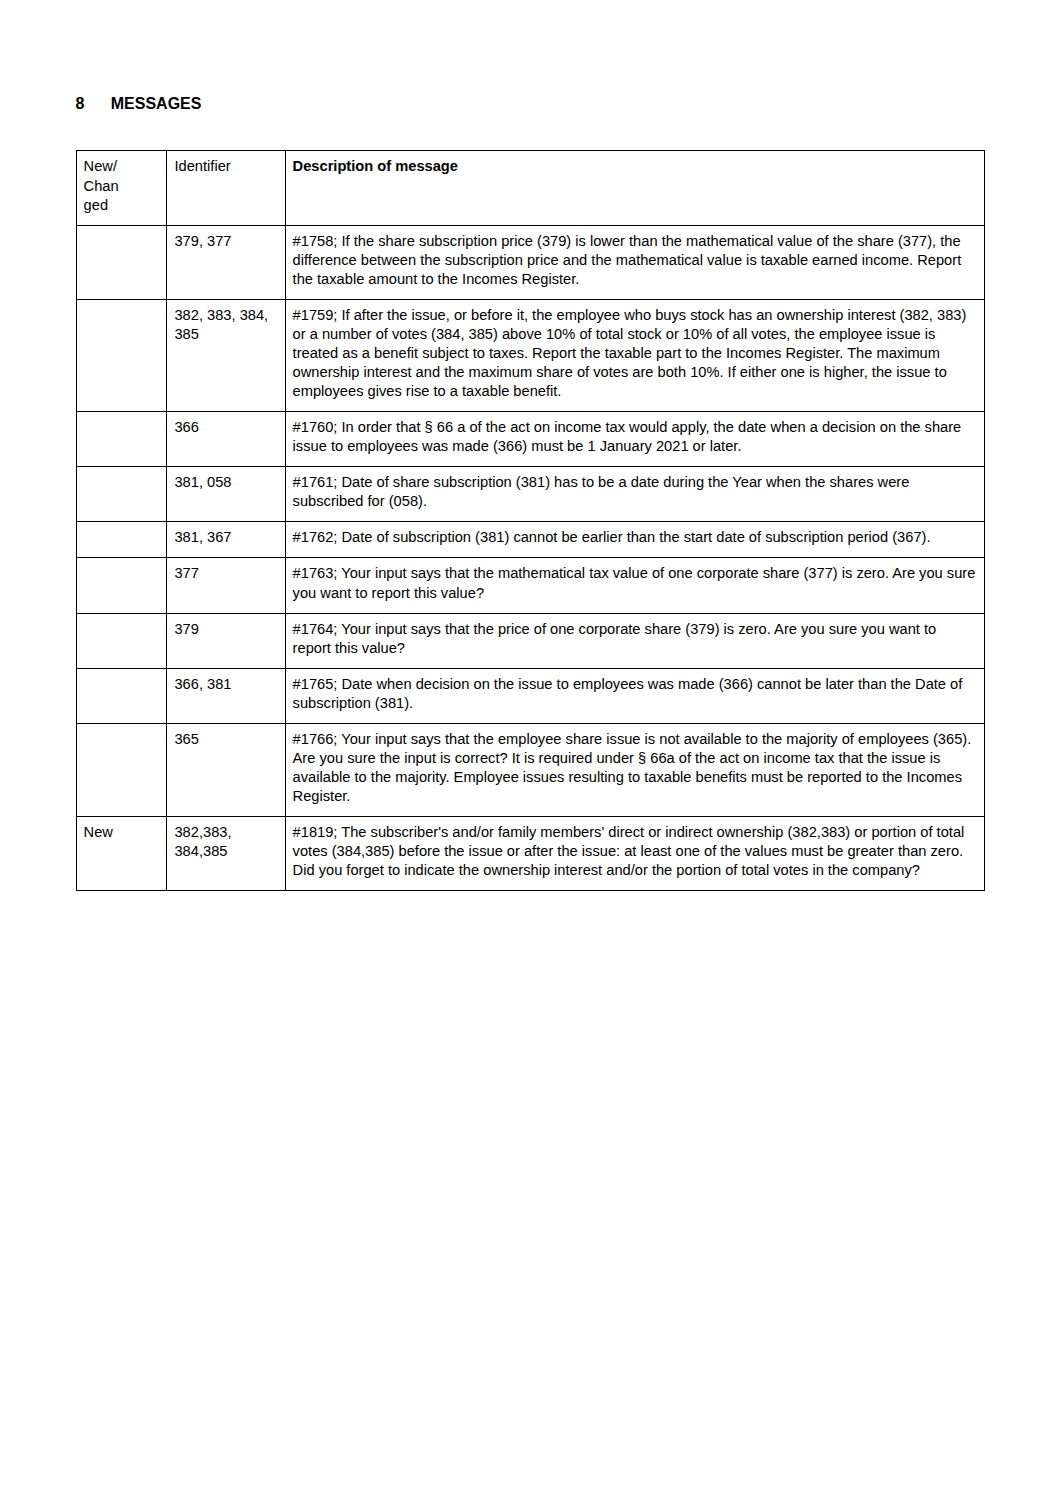8 MESSAGES
| New/ Chan ged | Identifier | Description of message |
| --- | --- | --- |
| | 379, 377 | #1758; If the share subscription price (379) is lower than the mathematical value of the share (377), the difference between the subscription price and the mathematical value is taxable earned income. Report the taxable amount to the Incomes Register. |
| | 382, 383, 384, 385 | #1759; If after the issue, or before it, the employee who buys stock has an ownership interest (382, 383) or a number of votes (384, 385) above 10% of total stock or 10% of all votes, the employee issue is treated as a benefit subject to taxes. Report the taxable part to the Incomes Register. The maximum ownership interest and the maximum share of votes are both 10%. If either one is higher, the issue to employees gives rise to a taxable benefit. |
| | 366 | #1760; In order that § 66 a of the act on income tax would apply, the date when a decision on the share issue to employees was made (366) must be 1 January 2021 or later. |
| | 381, 058 | #1761; Date of share subscription (381) has to be a date during the Year when the shares were subscribed for (058). |
| | 381, 367 | #1762; Date of subscription (381) cannot be earlier than the start date of subscription period (367). |
| | 377 | #1763; Your input says that the mathematical tax value of one corporate share (377) is zero. Are you sure you want to report this value? |
| | 379 | #1764; Your input says that the price of one corporate share (379) is zero. Are you sure you want to report this value? |
| | 366, 381 | #1765; Date when decision on the issue to employees was made (366) cannot be later than the Date of subscription (381). |
| | 365 | #1766; Your input says that the employee share issue is not available to the majority of employees (365). Are you sure the input is correct? It is required under § 66a of the act on income tax that the issue is available to the majority. Employee issues resulting to taxable benefits must be reported to the Incomes Register. |
| New | 382,383, 384,385 | #1819; The subscriber's and/or family members' direct or indirect ownership (382,383) or portion of total votes (384,385) before the issue or after the issue: at least one of the values must be greater than zero. Did you forget to indicate the ownership interest and/or the portion of total votes in the company? |